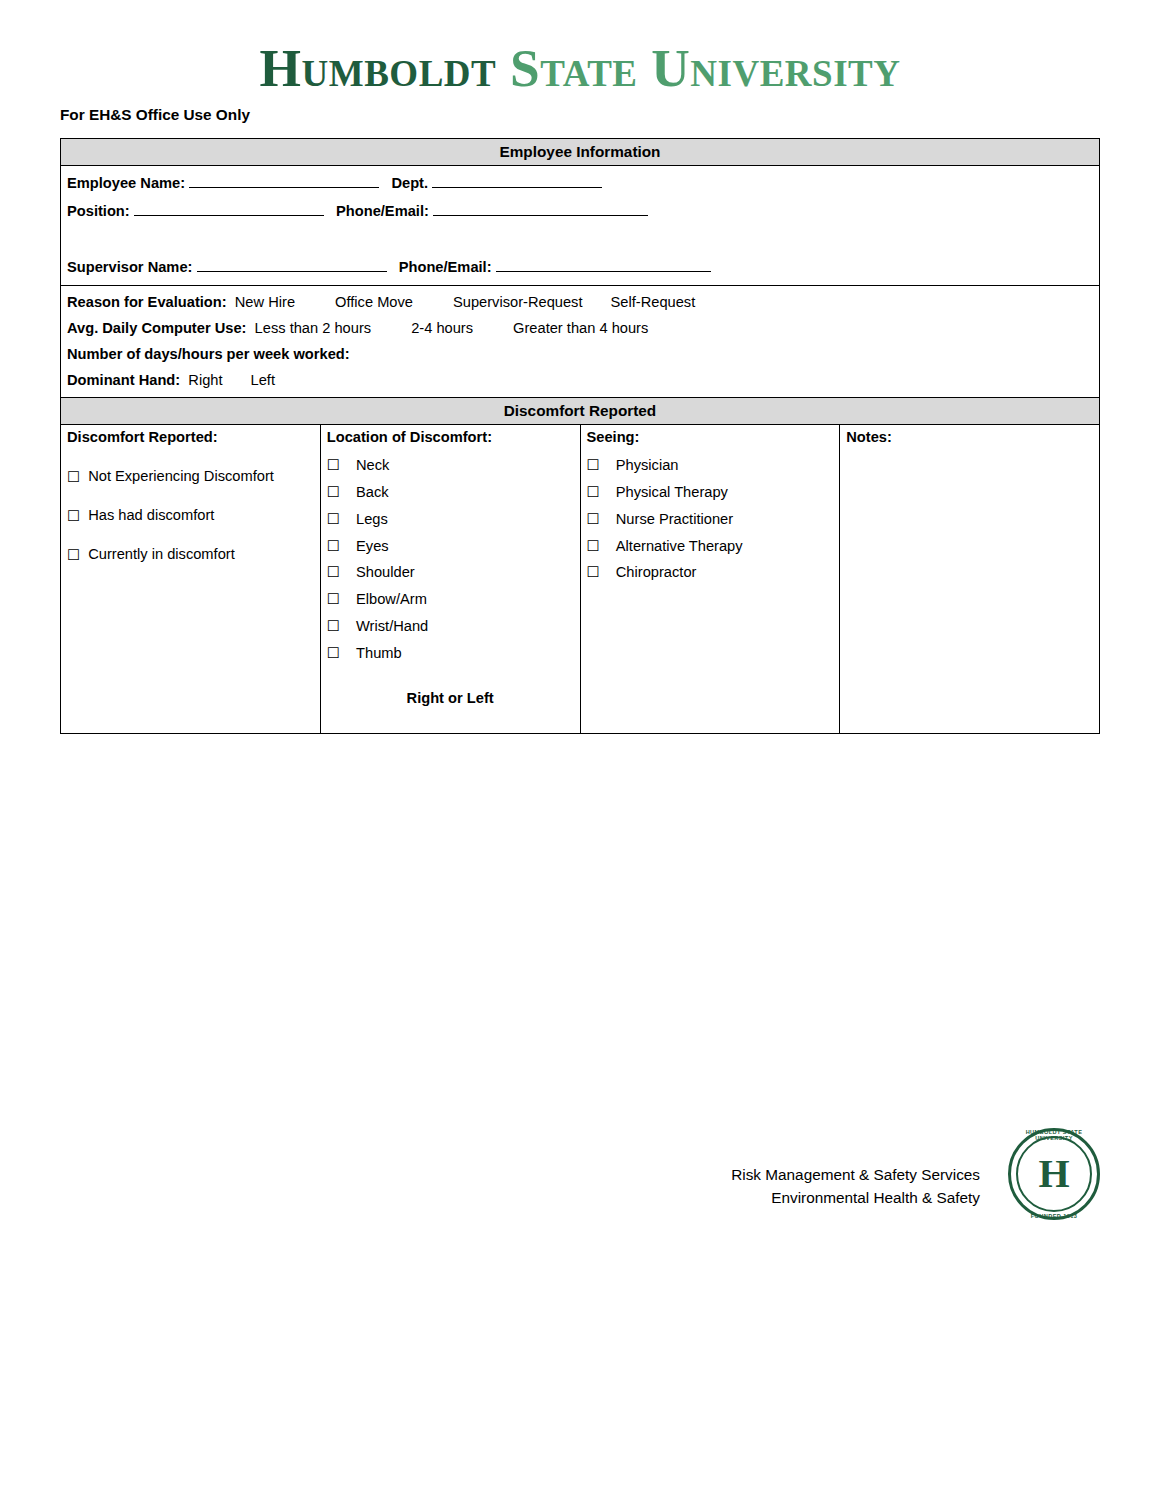Humboldt State University
For EH&S Office Use Only
| Employee Information |
| Employee Name: Dept. Position: Phone/Email: Supervisor Name: Phone/Email: |
| Reason for Evaluation: New Hire Office Move Supervisor-Request Self-Request Avg. Daily Computer Use: Less than 2 hours 2-4 hours Greater than 4 hours Number of days/hours per week worked: Dominant Hand: Right Left |
| Discomfort Reported |
| Discomfort Reported: ☐ Not Experiencing Discomfort ☐ Has had discomfort ☐ Currently in discomfort | Location of Discomfort: ☐ Neck ☐ Back ☐ Legs ☐ Eyes ☐ Shoulder ☐ Elbow/Arm ☐ Wrist/Hand ☐ Thumb Right or Left | Seeing: ☐ Physician ☐ Physical Therapy ☐ Nurse Practitioner ☐ Alternative Therapy ☐ Chiropractor | Notes: |
Risk Management & Safety Services
Environmental Health & Safety
HUMBOLDT STATE UNIVERSITY
H
FOUNDED 1913